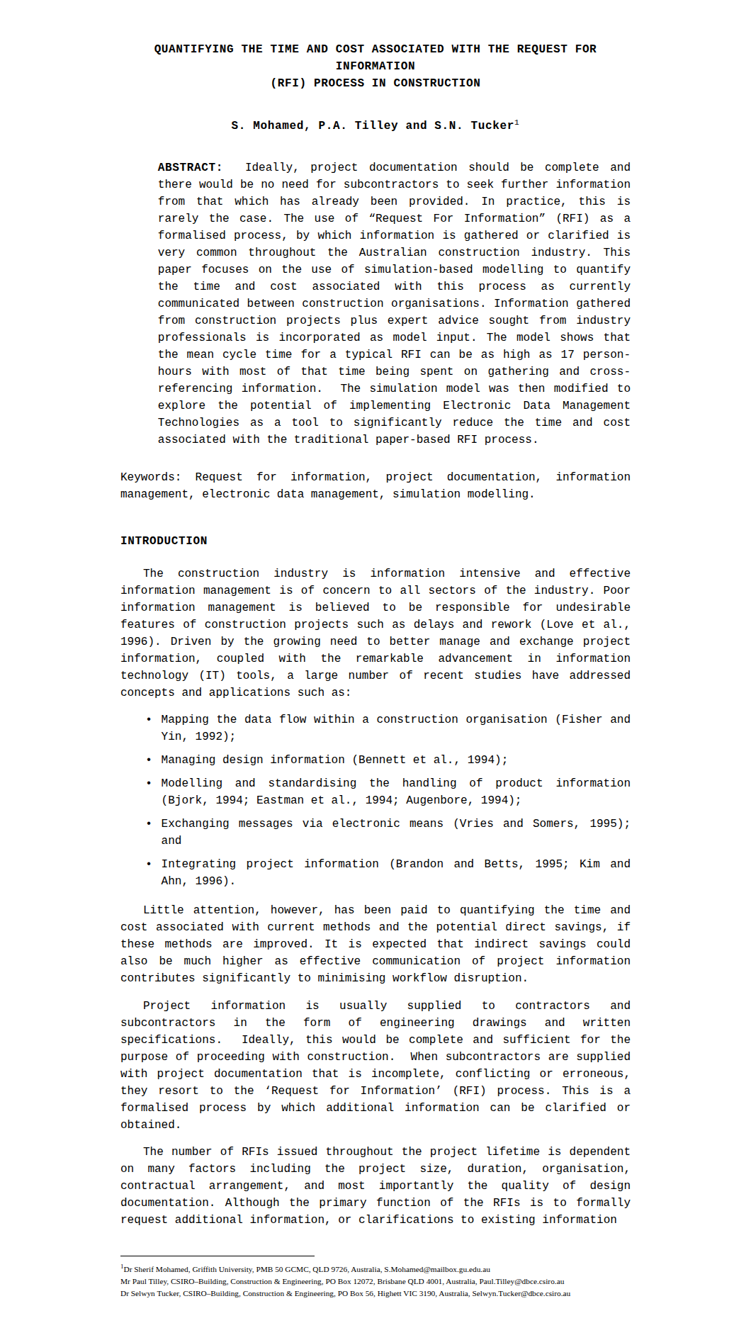QUANTIFYING THE TIME AND COST ASSOCIATED WITH THE REQUEST FOR INFORMATION
(RFI) PROCESS IN CONSTRUCTION
S. Mohamed, P.A. Tilley and S.N. Tucker1
ABSTRACT: Ideally, project documentation should be complete and there would be no need for subcontractors to seek further information from that which has already been provided. In practice, this is rarely the case. The use of “Request For Information” (RFI) as a formalised process, by which information is gathered or clarified is very common throughout the Australian construction industry. This paper focuses on the use of simulation-based modelling to quantify the time and cost associated with this process as currently communicated between construction organisations. Information gathered from construction projects plus expert advice sought from industry professionals is incorporated as model input. The model shows that the mean cycle time for a typical RFI can be as high as 17 person-hours with most of that time being spent on gathering and cross-referencing information. The simulation model was then modified to explore the potential of implementing Electronic Data Management Technologies as a tool to significantly reduce the time and cost associated with the traditional paper-based RFI process.
Keywords: Request for information, project documentation, information management, electronic data management, simulation modelling.
INTRODUCTION
The construction industry is information intensive and effective information management is of concern to all sectors of the industry. Poor information management is believed to be responsible for undesirable features of construction projects such as delays and rework (Love et al., 1996). Driven by the growing need to better manage and exchange project information, coupled with the remarkable advancement in information technology (IT) tools, a large number of recent studies have addressed concepts and applications such as:
Mapping the data flow within a construction organisation (Fisher and Yin, 1992);
Managing design information (Bennett et al., 1994);
Modelling and standardising the handling of product information (Bjork, 1994; Eastman et al., 1994; Augenbore, 1994);
Exchanging messages via electronic means (Vries and Somers, 1995); and
Integrating project information (Brandon and Betts, 1995; Kim and Ahn, 1996).
Little attention, however, has been paid to quantifying the time and cost associated with current methods and the potential direct savings, if these methods are improved. It is expected that indirect savings could also be much higher as effective communication of project information contributes significantly to minimising workflow disruption.
Project information is usually supplied to contractors and subcontractors in the form of engineering drawings and written specifications. Ideally, this would be complete and sufficient for the purpose of proceeding with construction. When subcontractors are supplied with project documentation that is incomplete, conflicting or erroneous, they resort to the ‘Request for Information’ (RFI) process. This is a formalised process by which additional information can be clarified or obtained.
The number of RFIs issued throughout the project lifetime is dependent on many factors including the project size, duration, organisation, contractual arrangement, and most importantly the quality of design documentation. Although the primary function of the RFIs is to formally request additional information, or clarifications to existing information
1Dr Sherif Mohamed, Griffith University, PMB 50 GCMC, QLD 9726, Australia, S.Mohamed@mailbox.gu.edu.au
Mr Paul Tilley, CSIRO–Building, Construction & Engineering, PO Box 12072, Brisbane QLD 4001, Australia, Paul.Tilley@dbce.csiro.au
Dr Selwyn Tucker, CSIRO–Building, Construction & Engineering, PO Box 56, Highett VIC 3190, Australia, Selwyn.Tucker@dbce.csiro.au